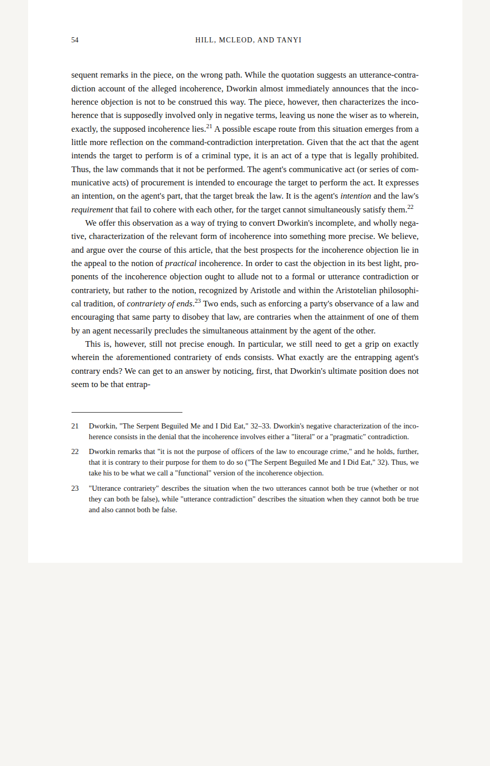54 Hill, McLeod, and Tanyi
sequent remarks in the piece, on the wrong path. While the quotation suggests an utterance-contradiction account of the alleged incoherence, Dworkin almost immediately announces that the incoherence objection is not to be construed this way. The piece, however, then characterizes the incoherence that is supposedly involved only in negative terms, leaving us none the wiser as to wherein, exactly, the supposed incoherence lies.21 A possible escape route from this situation emerges from a little more reflection on the command-contradiction interpretation. Given that the act that the agent intends the target to perform is of a criminal type, it is an act of a type that is legally prohibited. Thus, the law commands that it not be performed. The agent's communicative act (or series of communicative acts) of procurement is intended to encourage the target to perform the act. It expresses an intention, on the agent's part, that the target break the law. It is the agent's intention and the law's requirement that fail to cohere with each other, for the target cannot simultaneously satisfy them.22
We offer this observation as a way of trying to convert Dworkin's incomplete, and wholly negative, characterization of the relevant form of incoherence into something more precise. We believe, and argue over the course of this article, that the best prospects for the incoherence objection lie in the appeal to the notion of practical incoherence. In order to cast the objection in its best light, proponents of the incoherence objection ought to allude not to a formal or utterance contradiction or contrariety, but rather to the notion, recognized by Aristotle and within the Aristotelian philosophical tradition, of contrariety of ends.23 Two ends, such as enforcing a party's observance of a law and encouraging that same party to disobey that law, are contraries when the attainment of one of them by an agent necessarily precludes the simultaneous attainment by the agent of the other.
This is, however, still not precise enough. In particular, we still need to get a grip on exactly wherein the aforementioned contrariety of ends consists. What exactly are the entrapping agent's contrary ends? We can get to an answer by noticing, first, that Dworkin's ultimate position does not seem to be that entrap-
21 Dworkin, "The Serpent Beguiled Me and I Did Eat," 32–33. Dworkin's negative characterization of the incoherence consists in the denial that the incoherence involves either a "literal" or a "pragmatic" contradiction.
22 Dworkin remarks that "it is not the purpose of officers of the law to encourage crime," and he holds, further, that it is contrary to their purpose for them to do so ("The Serpent Beguiled Me and I Did Eat," 32). Thus, we take his to be what we call a "functional" version of the incoherence objection.
23"Utterance contrariety" describes the situation when the two utterances cannot both be true (whether or not they can both be false), while "utterance contradiction" describes the situation when they cannot both be true and also cannot both be false.